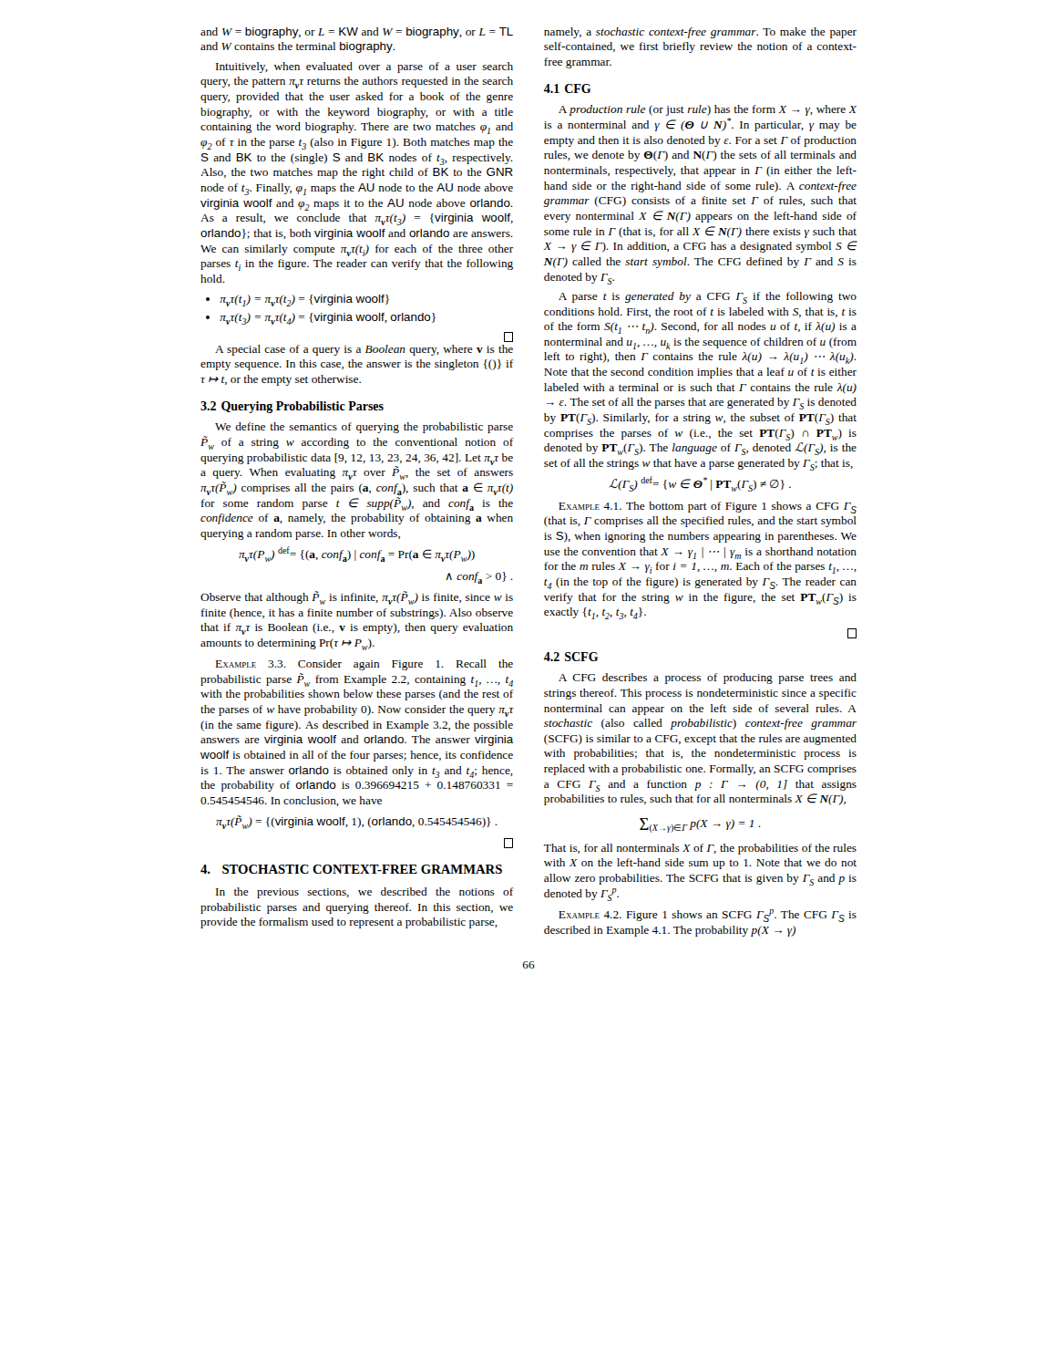and W = biography, or L = KW and W = biography, or L = TL and W contains the terminal biography.
Intuitively, when evaluated over a parse of a user search query, the pattern πvτ returns the authors requested in the search query, provided that the user asked for a book of the genre biography, or with the keyword biography, or with a title containing the word biography. There are two matches φ1 and φ2 of τ in the parse t3 (also in Figure 1). Both matches map the S and BK to the (single) S and BK nodes of t3, respectively. Also, the two matches map the right child of BK to the GNR node of t3. Finally, φ1 maps the AU node to the AU node above virginia woolf and φ2 maps it to the AU node above orlando. As a result, we conclude that πvτ(t3) = {virginia woolf, orlando}; that is, both virginia woolf and orlando are answers. We can similarly compute πvτ(ti) for each of the three other parses ti in the figure. The reader can verify that the following hold.
πvτ(t1) = πvτ(t2) = {virginia woolf}
πvτ(t3) = πvτ(t4) = {virginia woolf, orlando}
A special case of a query is a Boolean query, where v is the empty sequence. In this case, the answer is the singleton {()} if τ ↦ t, or the empty set otherwise.
3.2 Querying Probabilistic Parses
We define the semantics of querying the probabilistic parse P̃w of a string w according to the conventional notion of querying probabilistic data [9, 12, 13, 23, 24, 36, 42]. Let πvτ be a query. When evaluating πvτ over P̃w, the set of answers πvτ(P̃w) comprises all the pairs (a, confa), such that a ∈ πvτ(t) for some random parse t ∈ supp(P̃w), and confa is the confidence of a, namely, the probability of obtaining a when querying a random parse. In other words,
πvτ(Pw) def= {(a, confa) | confa = Pr(a ∈ πvτ(Pw))
∧ confa > 0} .
Observe that although P̃w is infinite, πvτ(P̃w) is finite, since w is finite (hence, it has a finite number of substrings). Also observe that if πvτ is Boolean (i.e., v is empty), then query evaluation amounts to determining Pr(τ ↦ Pw).
Example 3.3. Consider again Figure 1. Recall the probabilistic parse P̃w from Example 2.2, containing t1, …, t4 with the probabilities shown below these parses (and the rest of the parses of w have probability 0). Now consider the query πvτ (in the same figure). As described in Example 3.2, the possible answers are virginia woolf and orlando. The answer virginia woolf is obtained in all of the four parses; hence, its confidence is 1. The answer orlando is obtained only in t3 and t4; hence, the probability of orlando is 0.396694215 + 0.148760331 = 0.545454546. In conclusion, we have
πvτ(P̃w) = {(virginia woolf, 1), (orlando, 0.545454546)} .
4. STOCHASTIC CONTEXT-FREE GRAMMARS
In the previous sections, we described the notions of probabilistic parses and querying thereof. In this section, we provide the formalism used to represent a probabilistic parse,
namely, a stochastic context-free grammar. To make the paper self-contained, we first briefly review the notion of a context-free grammar.
4.1 CFG
A production rule (or just rule) has the form X → γ, where X is a nonterminal and γ ∈ (Θ ∪ N)*. In particular, γ may be empty and then it is also denoted by ε. For a set Γ of production rules, we denote by Θ(Γ) and N(Γ) the sets of all terminals and nonterminals, respectively, that appear in Γ (in either the left-hand side or the right-hand side of some rule). A context-free grammar (CFG) consists of a finite set Γ of rules, such that every nonterminal X ∈ N(Γ) appears on the left-hand side of some rule in Γ (that is, for all X ∈ N(Γ) there exists γ such that X → γ ∈ Γ). In addition, a CFG has a designated symbol S ∈ N(Γ) called the start symbol. The CFG defined by Γ and S is denoted by ΓS.
A parse t is generated by a CFG ΓS if the following two conditions hold. First, the root of t is labeled with S, that is, t is of the form S(t1 ⋯ tn). Second, for all nodes u of t, if λ(u) is a nonterminal and u1, …, uk is the sequence of children of u (from left to right), then Γ contains the rule λ(u) → λ(u1) ⋯ λ(uk). Note that the second condition implies that a leaf u of t is either labeled with a terminal or is such that Γ contains the rule λ(u) → ε. The set of all the parses that are generated by ΓS is denoted by PT(ΓS). Similarly, for a string w, the subset of PT(ΓS) that comprises the parses of w (i.e., the set PT(ΓS) ∩ PTw) is denoted by PTw(ΓS). The language of ΓS, denoted ℒ(ΓS), is the set of all the strings w that have a parse generated by ΓS; that is,
ℒ(ΓS) def= {w ∈ Θ* | PTw(ΓS) ≠ ∅} .
Example 4.1. The bottom part of Figure 1 shows a CFG ΓS (that is, Γ comprises all the specified rules, and the start symbol is S), when ignoring the numbers appearing in parentheses. We use the convention that X → γ1 | ⋯ | γm is a shorthand notation for the m rules X → γi for i = 1, …, m. Each of the parses t1, …, t4 (in the top of the figure) is generated by ΓS. The reader can verify that for the string w in the figure, the set PTw(ΓS) is exactly {t1, t2, t3, t4}.
4.2 SCFG
A CFG describes a process of producing parse trees and strings thereof. This process is nondeterministic since a specific nonterminal can appear on the left side of several rules. A stochastic (also called probabilistic) context-free grammar (SCFG) is similar to a CFG, except that the rules are augmented with probabilities; that is, the nondeterministic process is replaced with a probabilistic one. Formally, an SCFG comprises a CFG ΓS and a function p : Γ → (0, 1] that assigns probabilities to rules, such that for all nonterminals X ∈ N(Γ),
Σ(X→γ)∈Γ p(X → γ) = 1 .
That is, for all nonterminals X of Γ, the probabilities of the rules with X on the left-hand side sum up to 1. Note that we do not allow zero probabilities. The SCFG that is given by ΓS and p is denoted by ΓSp.
Example 4.2. Figure 1 shows an SCFG ΓSp. The CFG ΓS is described in Example 4.1. The probability p(X → γ)
66